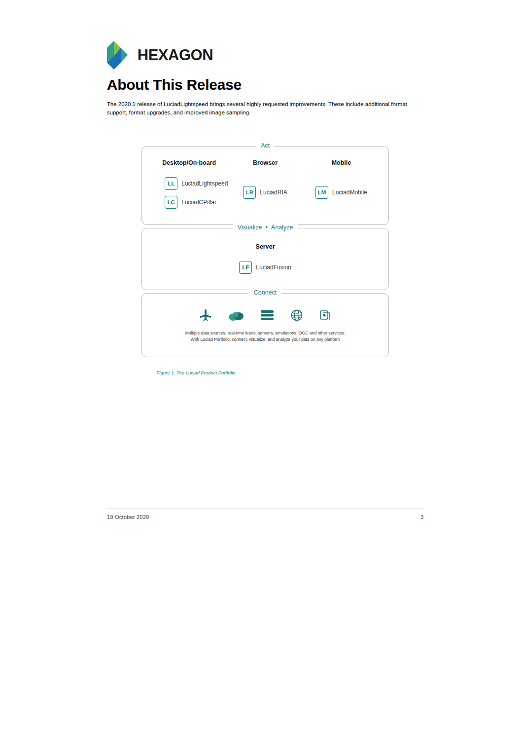HEXAGON
About This Release
The 2020.1 release of LuciadLightspeed brings several highly requested improvements. These include additional format support, format upgrades, and improved image sampling.
Act
Desktop/On-board
LL LuciadLightspeed
LC LuciadCPillar
Browser
LR LuciadRIA
Mobile
LM LuciadMobile
Visualize • Analyze
Server
LF LuciadFusion
Connect
Multiple data sources, real-time feeds, sensors, simulations, OGC and other services.
With Luciad Portfolio, connect, visualize, and analyze your data on any platform
Figure 1: The Luciad Product Portfolio.
19 October 2020 3